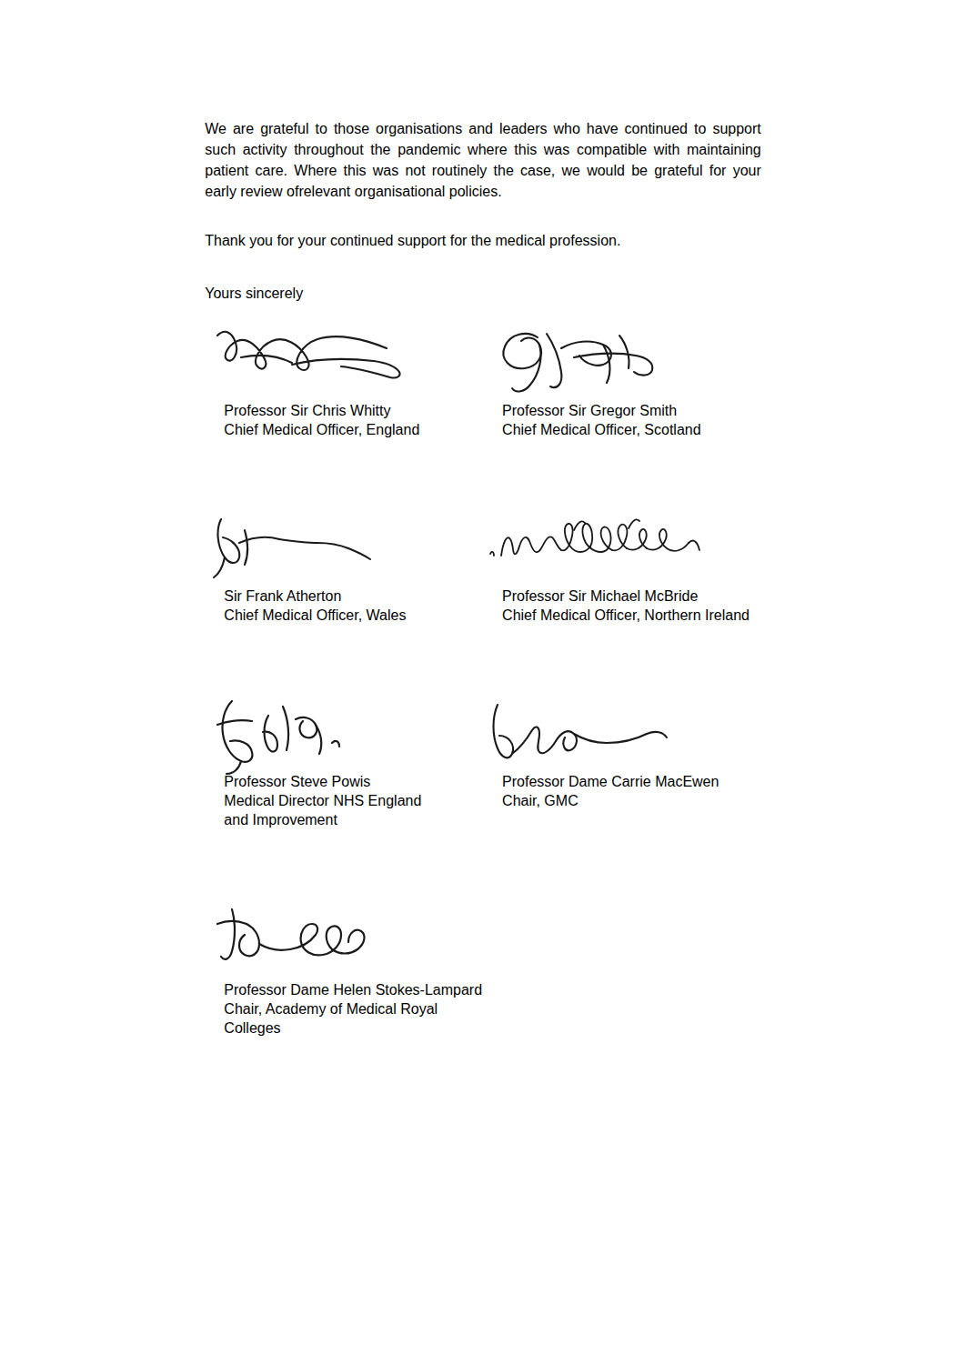We are grateful to those organisations and leaders who have continued to support such activity throughout the pandemic where this was compatible with maintaining patient care. Where this was not routinely the case, we would be grateful for your early review ofrelevant organisational policies.
Thank you for your continued support for the medical profession.
Yours sincerely
| Professor Sir Chris Whitty Chief Medical Officer, England | Professor Sir Gregor Smith Chief Medical Officer, Scotland |
| Sir Frank Atherton Chief Medical Officer, Wales | Professor Sir Michael McBride Chief Medical Officer, Northern Ireland |
| Professor Steve Powis Medical Director NHS England and Improvement | Professor Dame Carrie MacEwen Chair, GMC |
| Professor Dame Helen Stokes-Lampard Chair, Academy of Medical Royal Colleges | |